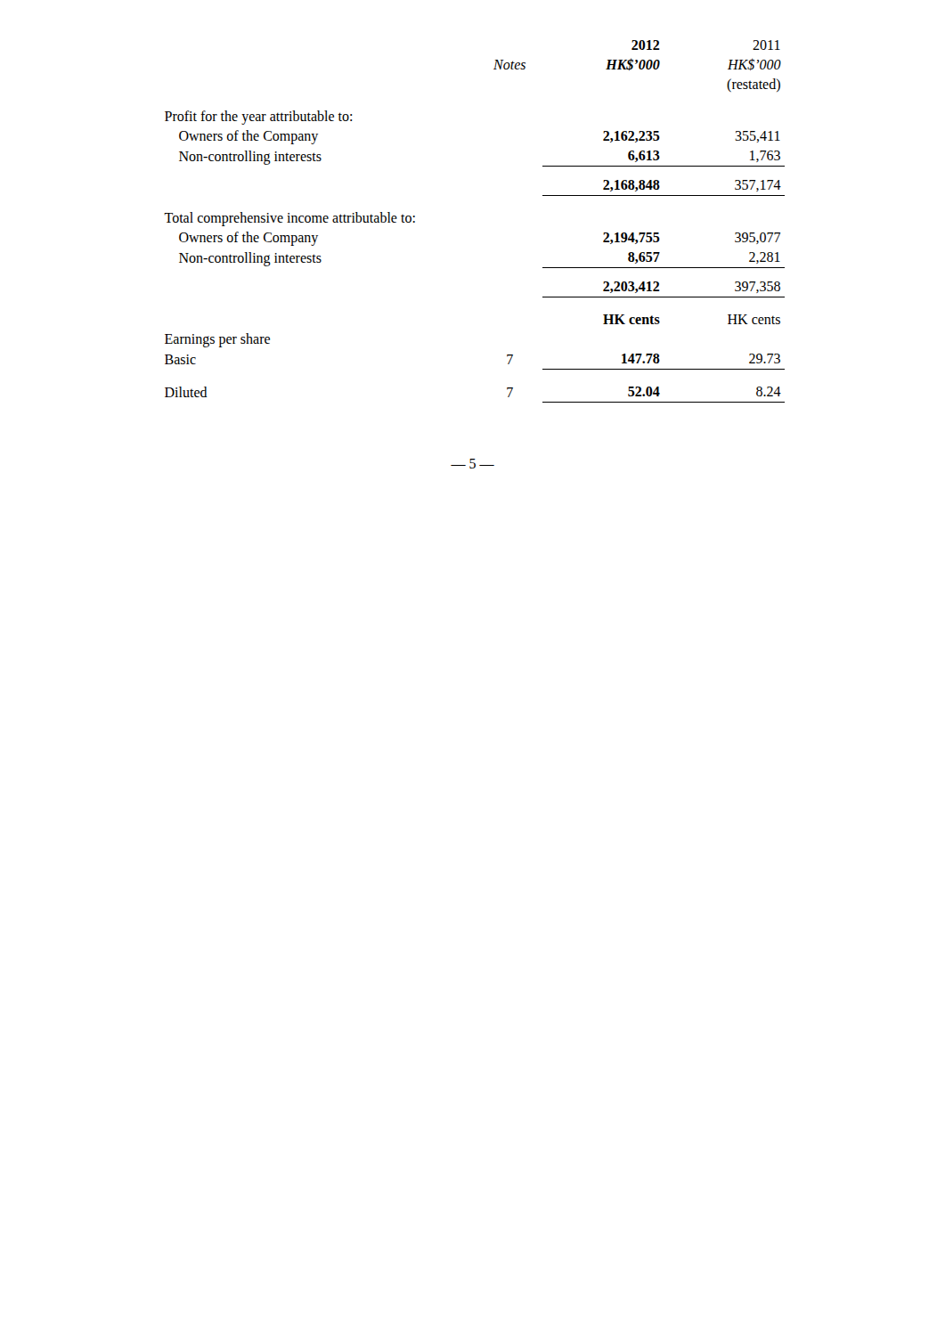| | | 2012 | 2011 |
| | Notes | HK$’000 | HK$’000 |
| | | | (restated) |
| Profit for the year attributable to: | | | |
| Owners of the Company | | 2,162,235 | 355,411 |
| Non-controlling interests | | 6,613 | 1,763 |
| | | 2,168,848 | 357,174 |
| Total comprehensive income attributable to: | | | |
| Owners of the Company | | 2,194,755 | 395,077 |
| Non-controlling interests | | 8,657 | 2,281 |
| | | 2,203,412 | 397,358 |
| | | HK cents | HK cents |
| Earnings per share | | | |
| Basic | 7 | 147.78 | 29.73 |
| Diluted | 7 | 52.04 | 8.24 |
— 5 —